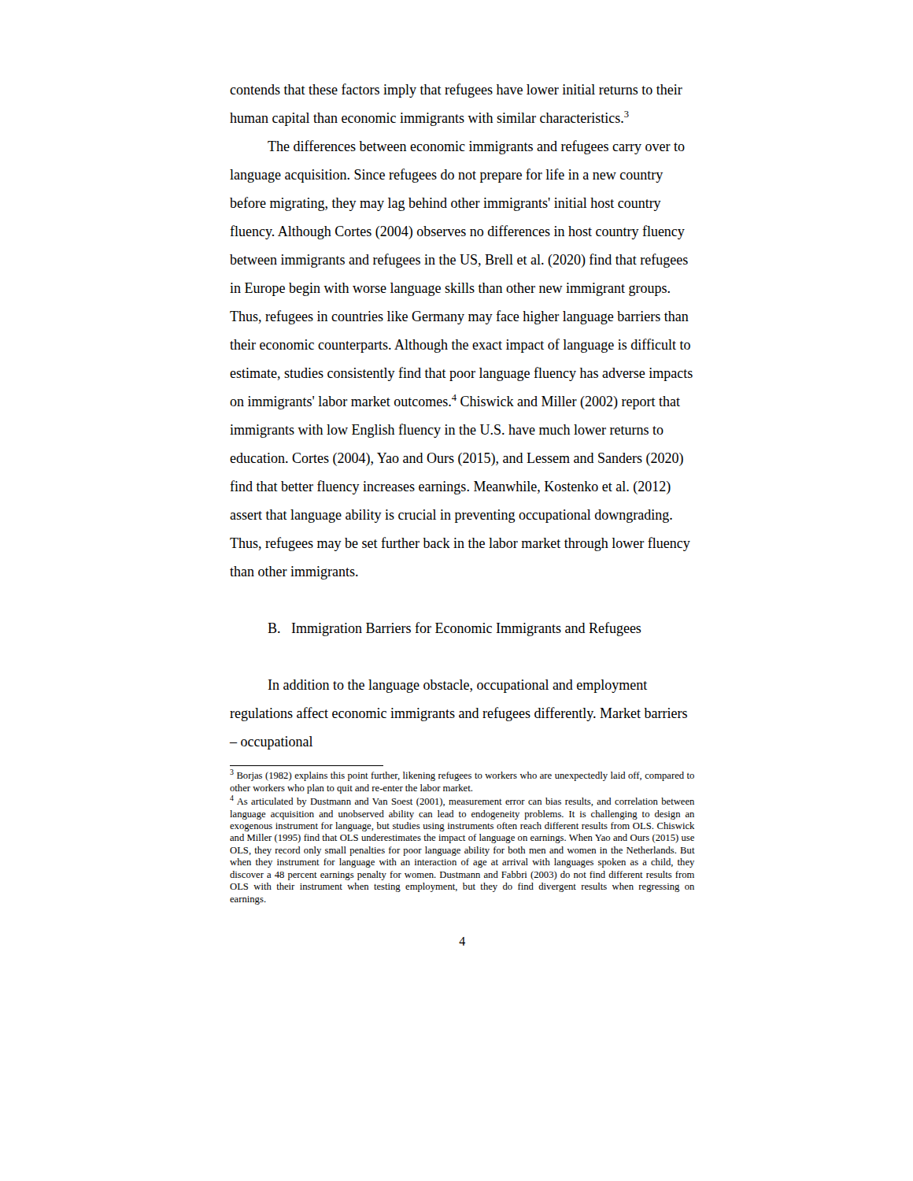contends that these factors imply that refugees have lower initial returns to their human capital than economic immigrants with similar characteristics.3
The differences between economic immigrants and refugees carry over to language acquisition. Since refugees do not prepare for life in a new country before migrating, they may lag behind other immigrants' initial host country fluency. Although Cortes (2004) observes no differences in host country fluency between immigrants and refugees in the US, Brell et al. (2020) find that refugees in Europe begin with worse language skills than other new immigrant groups. Thus, refugees in countries like Germany may face higher language barriers than their economic counterparts. Although the exact impact of language is difficult to estimate, studies consistently find that poor language fluency has adverse impacts on immigrants' labor market outcomes.4 Chiswick and Miller (2002) report that immigrants with low English fluency in the U.S. have much lower returns to education. Cortes (2004), Yao and Ours (2015), and Lessem and Sanders (2020) find that better fluency increases earnings. Meanwhile, Kostenko et al. (2012) assert that language ability is crucial in preventing occupational downgrading. Thus, refugees may be set further back in the labor market through lower fluency than other immigrants.
B. Immigration Barriers for Economic Immigrants and Refugees
In addition to the language obstacle, occupational and employment regulations affect economic immigrants and refugees differently. Market barriers – occupational
3 Borjas (1982) explains this point further, likening refugees to workers who are unexpectedly laid off, compared to other workers who plan to quit and re-enter the labor market.
4 As articulated by Dustmann and Van Soest (2001), measurement error can bias results, and correlation between language acquisition and unobserved ability can lead to endogeneity problems. It is challenging to design an exogenous instrument for language, but studies using instruments often reach different results from OLS. Chiswick and Miller (1995) find that OLS underestimates the impact of language on earnings. When Yao and Ours (2015) use OLS, they record only small penalties for poor language ability for both men and women in the Netherlands. But when they instrument for language with an interaction of age at arrival with languages spoken as a child, they discover a 48 percent earnings penalty for women. Dustmann and Fabbri (2003) do not find different results from OLS with their instrument when testing employment, but they do find divergent results when regressing on earnings.
4